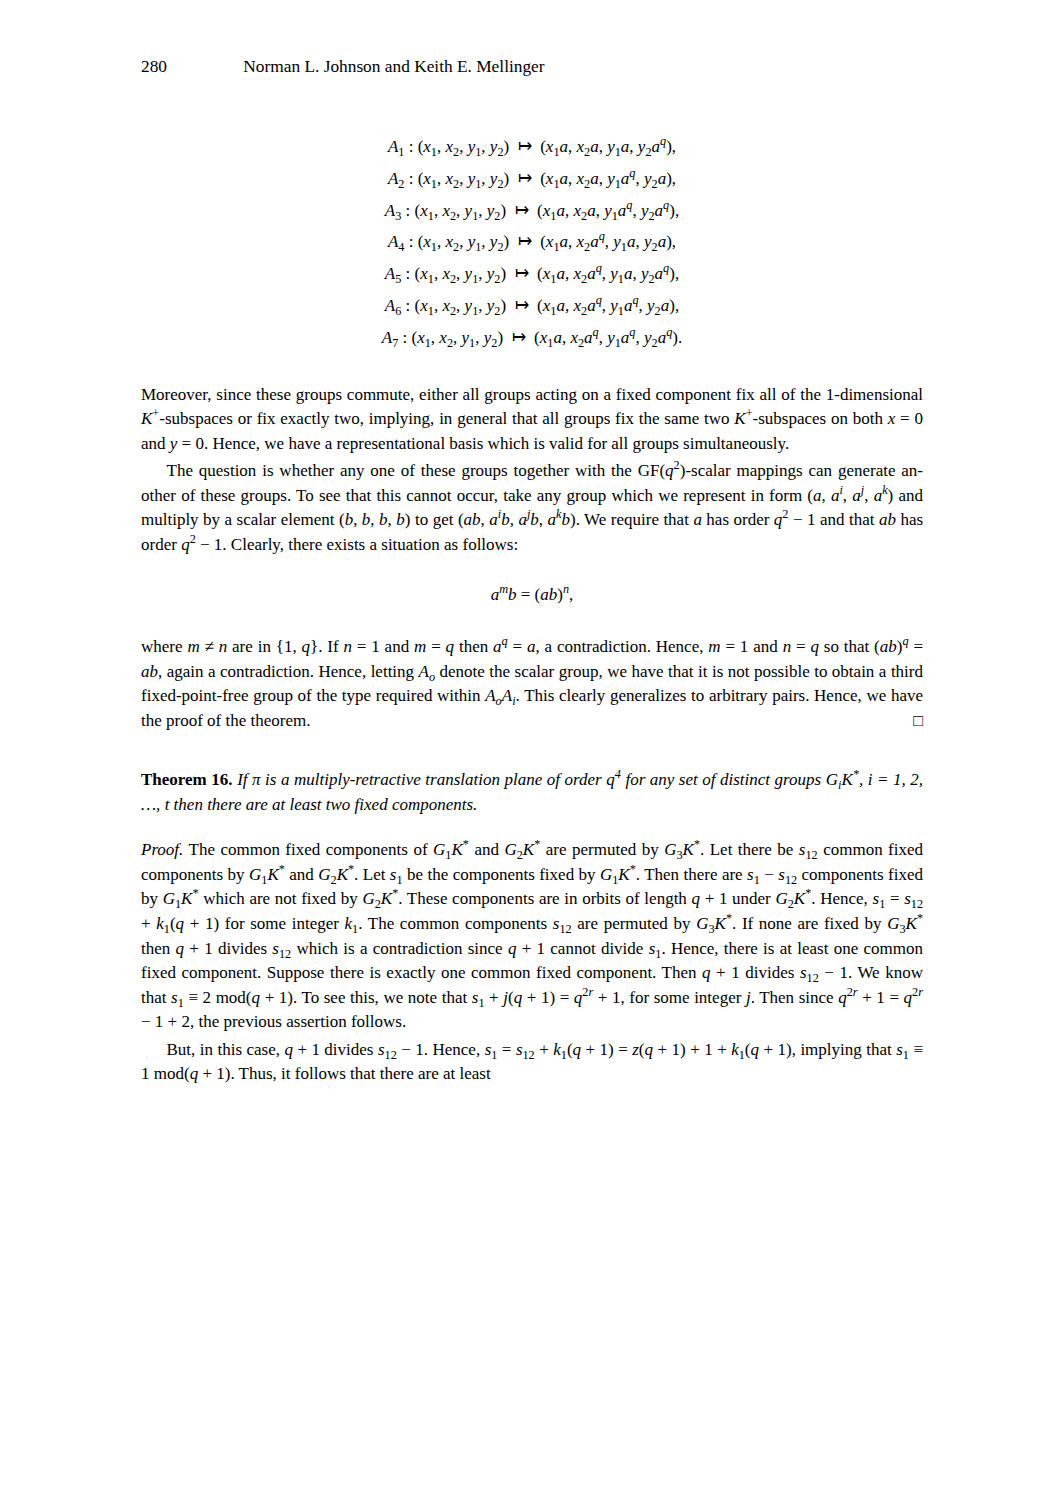280 Norman L. Johnson and Keith E. Mellinger
A1 : (x1, x2, y1, y2) ↦ (x1a, x2a, y1a, y2aq),
A2 : (x1, x2, y1, y2) ↦ (x1a, x2a, y1aq, y2a),
A3 : (x1, x2, y1, y2) ↦ (x1a, x2a, y1aq, y2aq),
A4 : (x1, x2, y1, y2) ↦ (x1a, x2aq, y1a, y2a),
A5 : (x1, x2, y1, y2) ↦ (x1a, x2aq, y1a, y2aq),
A6 : (x1, x2, y1, y2) ↦ (x1a, x2aq, y1aq, y2a),
A7 : (x1, x2, y1, y2) ↦ (x1a, x2aq, y1aq, y2aq).
Moreover, since these groups commute, either all groups acting on a fixed component fix all of the 1-dimensional K+-subspaces or fix exactly two, implying, in general that all groups fix the same two K+-subspaces on both x = 0 and y = 0. Hence, we have a representational basis which is valid for all groups simultaneously.
The question is whether any one of these groups together with the GF(q2)-scalar mappings can generate another of these groups. To see that this cannot occur, take any group which we represent in form (a, ai, aj, ak) and multiply by a scalar element (b, b, b, b) to get (ab, aib, ajb, akb). We require that a has order q2 − 1 and that ab has order q2 − 1. Clearly, there exists a situation as follows:
amb = (ab)n,
where m ≠ n are in {1, q}. If n = 1 and m = q then aq = a, a contradiction. Hence, m = 1 and n = q so that (ab)q = ab, again a contradiction. Hence, letting Ao denote the scalar group, we have that it is not possible to obtain a third fixed-point-free group of the type required within AoAi. This clearly generalizes to arbitrary pairs. Hence, we have the proof of the theorem.
Theorem 16. If π is a multiply-retractive translation plane of order q4 for any set of distinct groups GiK*, i = 1, 2, …, t then there are at least two fixed components.
Proof. The common fixed components of G1K* and G2K* are permuted by G3K*. Let there be s12 common fixed components by G1K* and G2K*. Let s1 be the components fixed by G1K*. Then there are s1 − s12 components fixed by G1K* which are not fixed by G2K*. These components are in orbits of length q + 1 under G2K*. Hence, s1 = s12 + k1(q + 1) for some integer k1. The common components s12 are permuted by G3K*. If none are fixed by G3K* then q + 1 divides s12 which is a contradiction since q + 1 cannot divide s1. Hence, there is at least one common fixed component. Suppose there is exactly one common fixed component. Then q + 1 divides s12 − 1. We know that s1 ≡ 2 mod(q + 1). To see this, we note that s1 + j(q + 1) = q2r + 1, for some integer j. Then since q2r + 1 = q2r − 1 + 2, the previous assertion follows.
But, in this case, q + 1 divides s12 − 1. Hence, s1 = s12 + k1(q + 1) = z(q + 1) + 1 + k1(q + 1), implying that s1 ≡ 1 mod(q + 1). Thus, it follows that there are at least